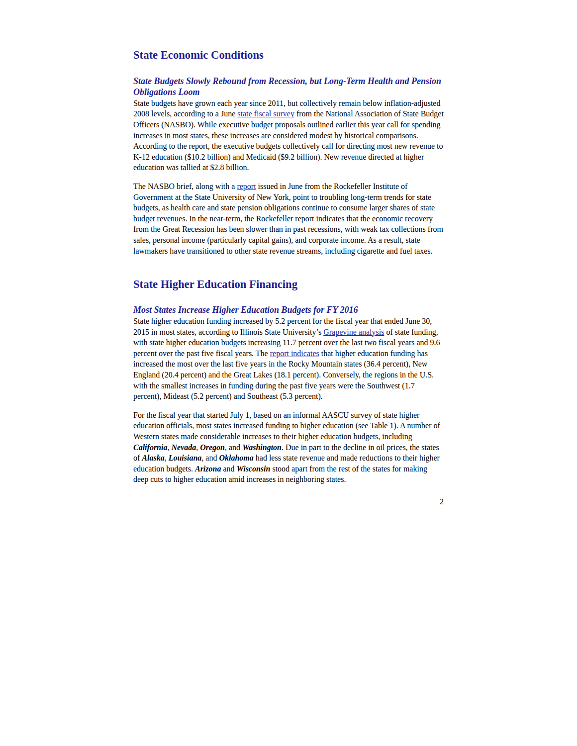State Economic Conditions
State Budgets Slowly Rebound from Recession, but Long-Term Health and Pension Obligations Loom
State budgets have grown each year since 2011, but collectively remain below inflation-adjusted 2008 levels, according to a June state fiscal survey from the National Association of State Budget Officers (NASBO). While executive budget proposals outlined earlier this year call for spending increases in most states, these increases are considered modest by historical comparisons. According to the report, the executive budgets collectively call for directing most new revenue to K-12 education ($10.2 billion) and Medicaid ($9.2 billion). New revenue directed at higher education was tallied at $2.8 billion.
The NASBO brief, along with a report issued in June from the Rockefeller Institute of Government at the State University of New York, point to troubling long-term trends for state budgets, as health care and state pension obligations continue to consume larger shares of state budget revenues. In the near-term, the Rockefeller report indicates that the economic recovery from the Great Recession has been slower than in past recessions, with weak tax collections from sales, personal income (particularly capital gains), and corporate income. As a result, state lawmakers have transitioned to other state revenue streams, including cigarette and fuel taxes.
State Higher Education Financing
Most States Increase Higher Education Budgets for FY 2016
State higher education funding increased by 5.2 percent for the fiscal year that ended June 30, 2015 in most states, according to Illinois State University’s Grapevine analysis of state funding, with state higher education budgets increasing 11.7 percent over the last two fiscal years and 9.6 percent over the past five fiscal years. The report indicates that higher education funding has increased the most over the last five years in the Rocky Mountain states (36.4 percent), New England (20.4 percent) and the Great Lakes (18.1 percent). Conversely, the regions in the U.S. with the smallest increases in funding during the past five years were the Southwest (1.7 percent), Mideast (5.2 percent) and Southeast (5.3 percent).
For the fiscal year that started July 1, based on an informal AASCU survey of state higher education officials, most states increased funding to higher education (see Table 1). A number of Western states made considerable increases to their higher education budgets, including California, Nevada, Oregon, and Washington. Due in part to the decline in oil prices, the states of Alaska, Louisiana, and Oklahoma had less state revenue and made reductions to their higher education budgets. Arizona and Wisconsin stood apart from the rest of the states for making deep cuts to higher education amid increases in neighboring states.
2